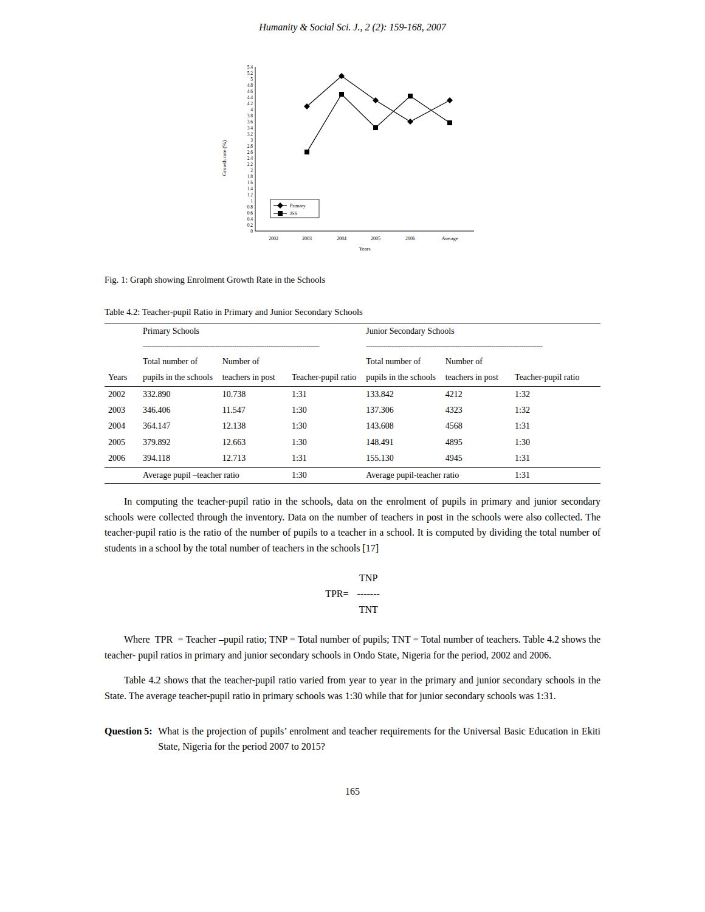Humanity & Social Sci. J., 2 (2): 159-168, 2007
Growth rate (%) 5.4 5.2 5 4.8 4.6 4.4 4.2 4 3.8 3.6 3.4 3.2 3 2.8 2.6 2.4 2.2 2 1.8 1.6 1.4 1.2 1 0.8 0.6 0.4 0.2 0 2002 2003 2004 2005 2006 Average Years Primary JSS
Fig. 1: Graph showing Enrolment Growth Rate in the Schools
Table 4.2: Teacher-pupil Ratio in Primary and Junior Secondary Schools
| | Primary Schools | Junior Secondary Schools |
| | ----------------------------------------------------------------------------------- | ----------------------------------------------------------------------------------- |
| | Total number of | Number of | | Total number of | Number of | |
| Years | pupils in the schools | teachers in post | Teacher-pupil ratio | pupils in the schools | teachers in post | Teacher-pupil ratio |
| 2002 | 332.890 | 10.738 | 1:31 | 133.842 | 4212 | 1:32 |
| 2003 | 346.406 | 11.547 | 1:30 | 137.306 | 4323 | 1:32 |
| 2004 | 364.147 | 12.138 | 1:30 | 143.608 | 4568 | 1:31 |
| 2005 | 379.892 | 12.663 | 1:30 | 148.491 | 4895 | 1:30 |
| 2006 | 394.118 | 12.713 | 1:31 | 155.130 | 4945 | 1:31 |
| | Average pupil –teacher ratio | 1:30 | Average pupil-teacher ratio | 1:31 |
In computing the teacher-pupil ratio in the schools, data on the enrolment of pupils in primary and junior secondary schools were collected through the inventory. Data on the number of teachers in post in the schools were also collected. The teacher-pupil ratio is the ratio of the number of pupils to a teacher in a school. It is computed by dividing the total number of students in a school by the total number of teachers in the schools [17]
| TPR= | TNP |
| ------- |
| TNT |
Where TPR = Teacher –pupil ratio; TNP = Total number of pupils; TNT = Total number of teachers. Table 4.2 shows the teacher- pupil ratios in primary and junior secondary schools in Ondo State, Nigeria for the period, 2002 and 2006.
Table 4.2 shows that the teacher-pupil ratio varied from year to year in the primary and junior secondary schools in the State. The average teacher-pupil ratio in primary schools was 1:30 while that for junior secondary schools was 1:31.
Question 5: What is the projection of pupils’ enrolment and teacher requirements for the Universal Basic Education in Ekiti State, Nigeria for the period 2007 to 2015?
165